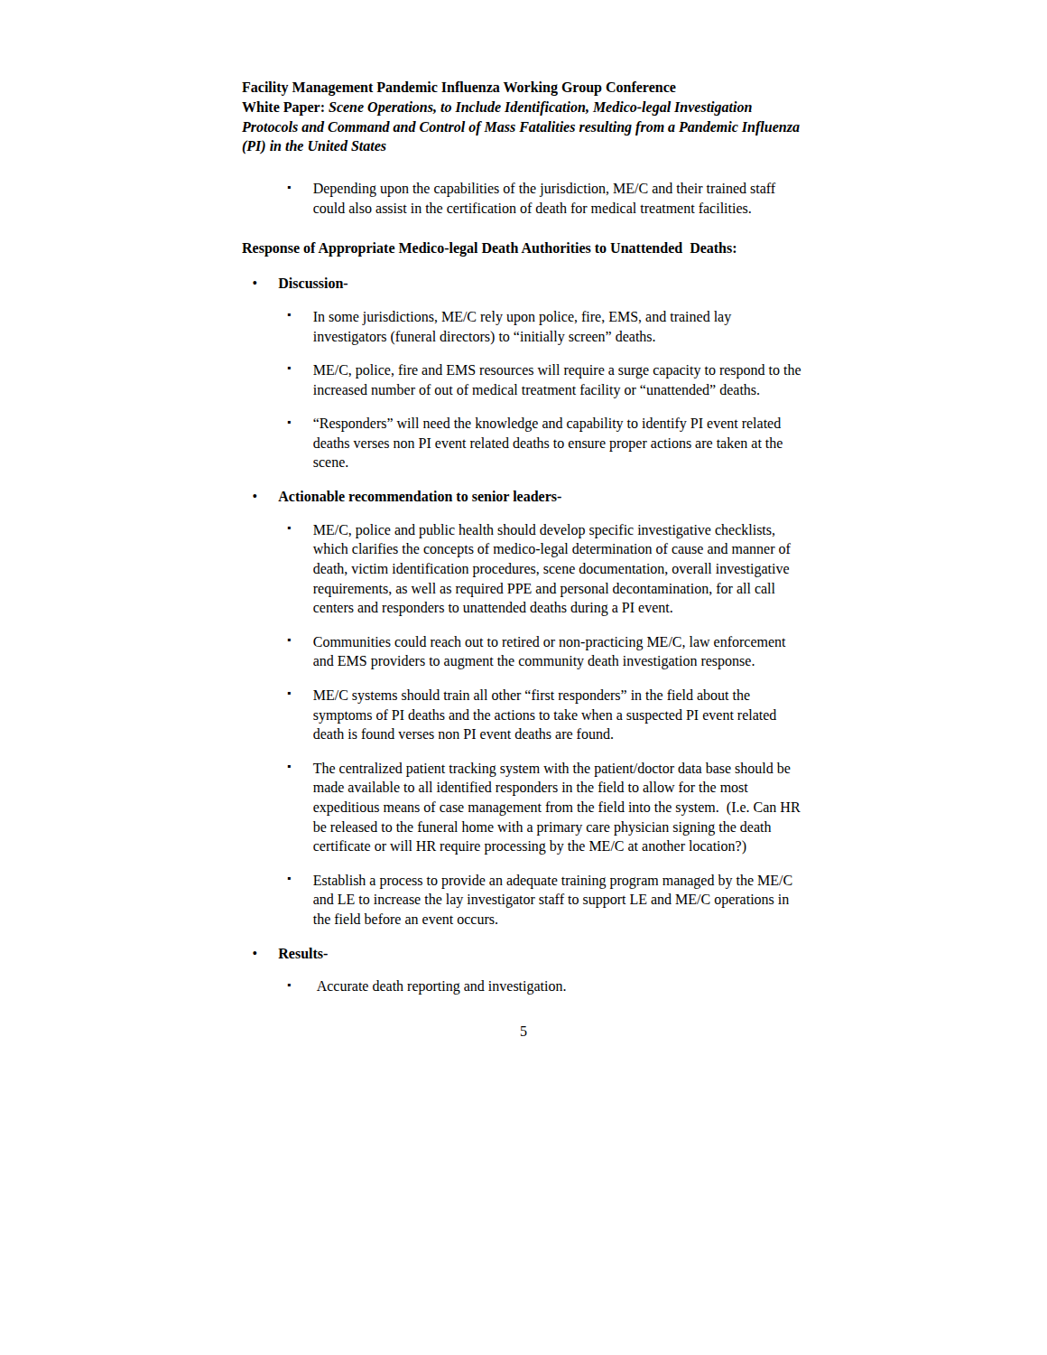Facility Management Pandemic Influenza Working Group Conference
White Paper: Scene Operations, to Include Identification, Medico-legal Investigation Protocols and Command and Control of Mass Fatalities resulting from a Pandemic Influenza (PI) in the United States
▪Depending upon the capabilities of the jurisdiction, ME/C and their trained staff could also assist in the certification of death for medical treatment facilities.
Response of Appropriate Medico-legal Death Authorities to Unattended Deaths:
•Discussion-
▪In some jurisdictions, ME/C rely upon police, fire, EMS, and trained lay investigators (funeral directors) to “initially screen” deaths.
▪ME/C, police, fire and EMS resources will require a surge capacity to respond to the increased number of out of medical treatment facility or “unattended” deaths.
▪“Responders” will need the knowledge and capability to identify PI event related deaths verses non PI event related deaths to ensure proper actions are taken at the scene.
•Actionable recommendation to senior leaders-
▪ME/C, police and public health should develop specific investigative checklists, which clarifies the concepts of medico-legal determination of cause and manner of death, victim identification procedures, scene documentation, overall investigative requirements, as well as required PPE and personal decontamination, for all call centers and responders to unattended deaths during a PI event.
▪Communities could reach out to retired or non-practicing ME/C, law enforcement and EMS providers to augment the community death investigation response.
▪ME/C systems should train all other “first responders” in the field about the symptoms of PI deaths and the actions to take when a suspected PI event related death is found verses non PI event deaths are found.
▪The centralized patient tracking system with the patient/doctor data base should be made available to all identified responders in the field to allow for the most expeditious means of case management from the field into the system. (I.e. Can HR be released to the funeral home with a primary care physician signing the death certificate or will HR require processing by the ME/C at another location?)
▪Establish a process to provide an adequate training program managed by the ME/C and LE to increase the lay investigator staff to support LE and ME/C operations in the field before an event occurs.
•Results-
▪ Accurate death reporting and investigation.
5